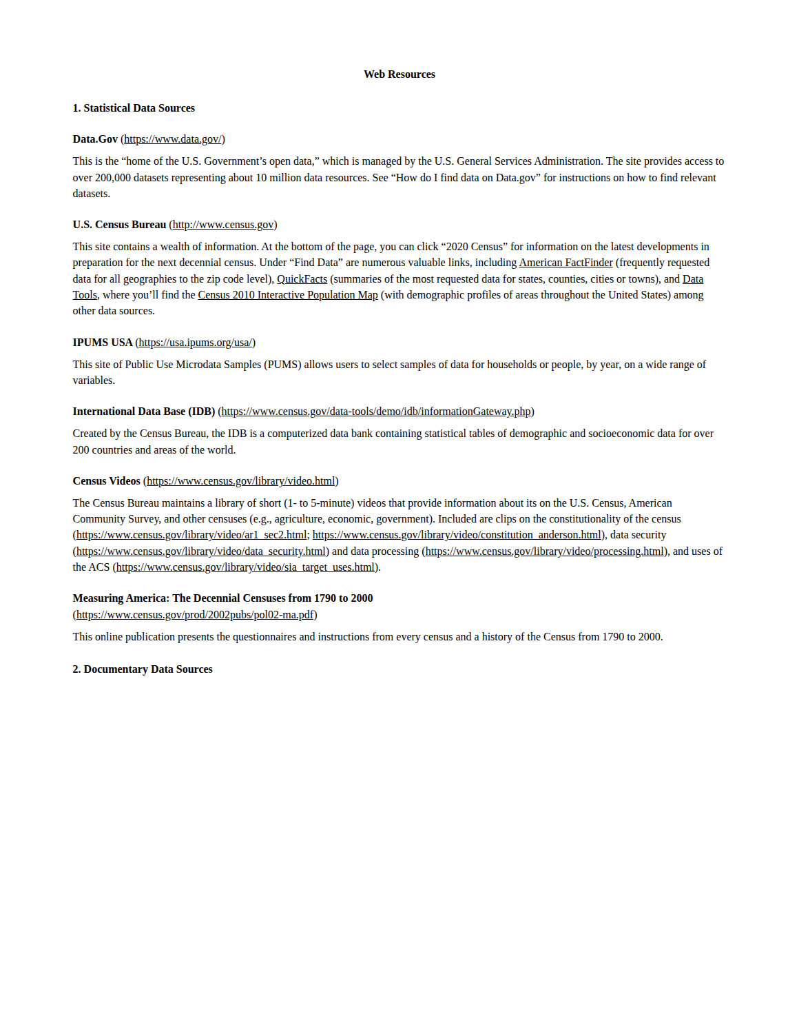Web Resources
1. Statistical Data Sources
Data.Gov (https://www.data.gov/)
This is the “home of the U.S. Government’s open data,” which is managed by the U.S. General Services Administration. The site provides access to over 200,000 datasets representing about 10 million data resources. See “How do I find data on Data.gov” for instructions on how to find relevant datasets.
U.S. Census Bureau (http://www.census.gov)
This site contains a wealth of information. At the bottom of the page, you can click “2020 Census” for information on the latest developments in preparation for the next decennial census. Under “Find Data” are numerous valuable links, including American FactFinder (frequently requested data for all geographies to the zip code level), QuickFacts (summaries of the most requested data for states, counties, cities or towns), and Data Tools, where you’ll find the Census 2010 Interactive Population Map (with demographic profiles of areas throughout the United States) among other data sources.
IPUMS USA (https://usa.ipums.org/usa/)
This site of Public Use Microdata Samples (PUMS) allows users to select samples of data for households or people, by year, on a wide range of variables.
International Data Base (IDB) (https://www.census.gov/data-tools/demo/idb/informationGateway.php)
Created by the Census Bureau, the IDB is a computerized data bank containing statistical tables of demographic and socioeconomic data for over 200 countries and areas of the world.
Census Videos (https://www.census.gov/library/video.html)
The Census Bureau maintains a library of short (1- to 5-minute) videos that provide information about its on the U.S. Census, American Community Survey, and other censuses (e.g., agriculture, economic, government). Included are clips on the constitutionality of the census (https://www.census.gov/library/video/ar1_sec2.html; https://www.census.gov/library/video/constitution_anderson.html), data security (https://www.census.gov/library/video/data_security.html) and data processing (https://www.census.gov/library/video/processing.html), and uses of the ACS (https://www.census.gov/library/video/sia_target_uses.html).
Measuring America: The Decennial Censuses from 1790 to 2000
(https://www.census.gov/prod/2002pubs/pol02-ma.pdf)
This online publication presents the questionnaires and instructions from every census and a history of the Census from 1790 to 2000.
2. Documentary Data Sources